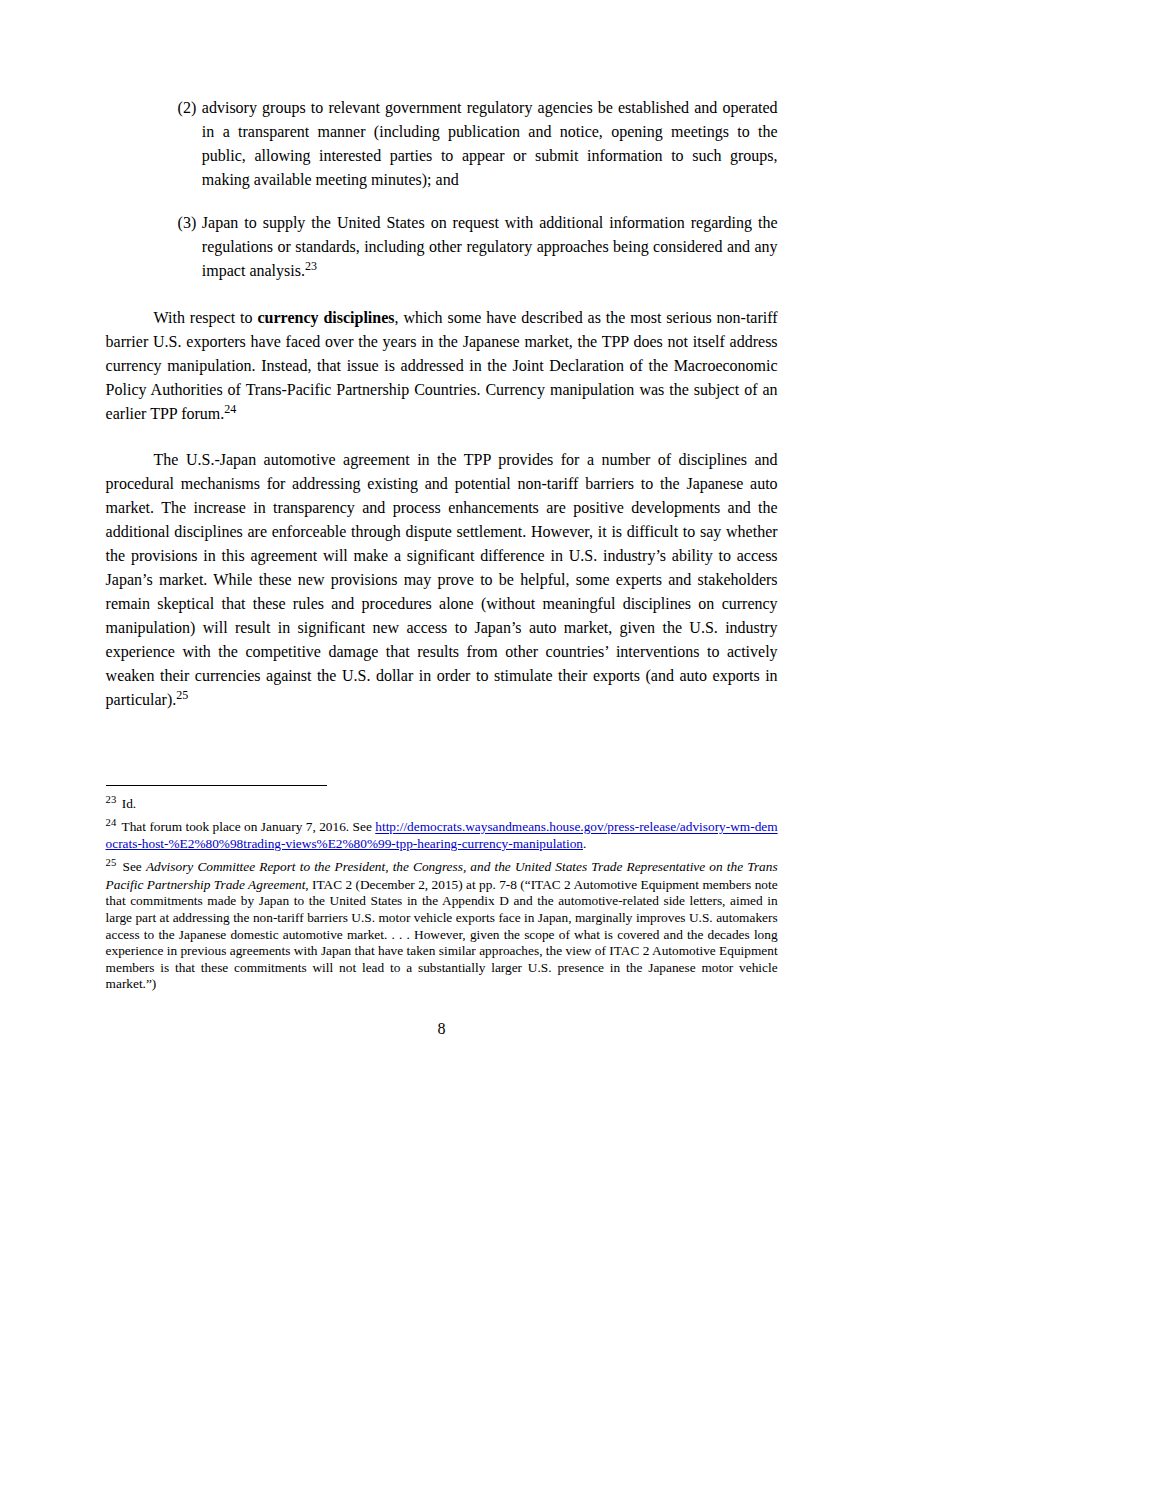(2) advisory groups to relevant government regulatory agencies be established and operated in a transparent manner (including publication and notice, opening meetings to the public, allowing interested parties to appear or submit information to such groups, making available meeting minutes); and
(3) Japan to supply the United States on request with additional information regarding the regulations or standards, including other regulatory approaches being considered and any impact analysis.23
With respect to currency disciplines, which some have described as the most serious non-tariff barrier U.S. exporters have faced over the years in the Japanese market, the TPP does not itself address currency manipulation. Instead, that issue is addressed in the Joint Declaration of the Macroeconomic Policy Authorities of Trans-Pacific Partnership Countries. Currency manipulation was the subject of an earlier TPP forum.24
The U.S.-Japan automotive agreement in the TPP provides for a number of disciplines and procedural mechanisms for addressing existing and potential non-tariff barriers to the Japanese auto market. The increase in transparency and process enhancements are positive developments and the additional disciplines are enforceable through dispute settlement. However, it is difficult to say whether the provisions in this agreement will make a significant difference in U.S. industry’s ability to access Japan’s market. While these new provisions may prove to be helpful, some experts and stakeholders remain skeptical that these rules and procedures alone (without meaningful disciplines on currency manipulation) will result in significant new access to Japan’s auto market, given the U.S. industry experience with the competitive damage that results from other countries’ interventions to actively weaken their currencies against the U.S. dollar in order to stimulate their exports (and auto exports in particular).25
23 Id.
24 That forum took place on January 7, 2016. See http://democrats.waysandmeans.house.gov/press-release/advisory-wm-democrats-host-%E2%80%98trading-views%E2%80%99-tpp-hearing-currency-manipulation.
25 See Advisory Committee Report to the President, the Congress, and the United States Trade Representative on the Trans Pacific Partnership Trade Agreement, ITAC 2 (December 2, 2015) at pp. 7-8 (“ITAC 2 Automotive Equipment members note that commitments made by Japan to the United States in the Appendix D and the automotive-related side letters, aimed in large part at addressing the non-tariff barriers U.S. motor vehicle exports face in Japan, marginally improves U.S. automakers access to the Japanese domestic automotive market. . . . However, given the scope of what is covered and the decades long experience in previous agreements with Japan that have taken similar approaches, the view of ITAC 2 Automotive Equipment members is that these commitments will not lead to a substantially larger U.S. presence in the Japanese motor vehicle market.”)
8